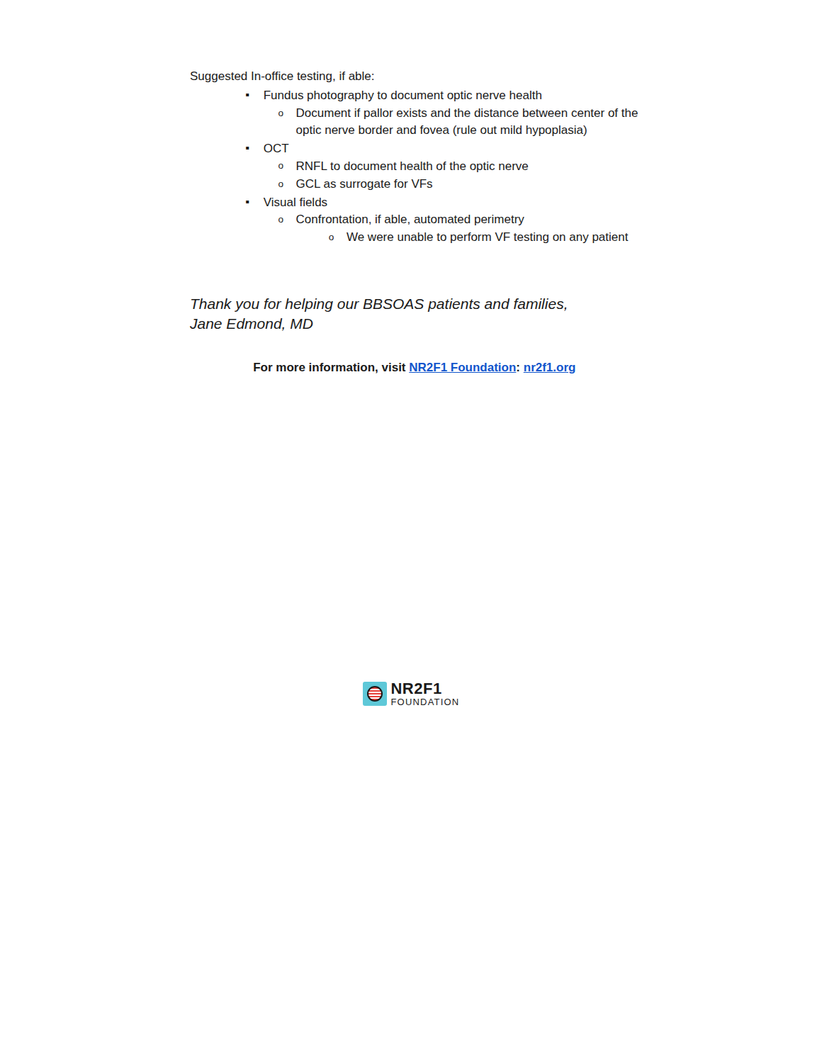Suggested In-office testing, if able:
Fundus photography to document optic nerve health
Document if pallor exists and the distance between center of the optic nerve border and fovea (rule out mild hypoplasia)
OCT
RNFL to document health of the optic nerve
GCL as surrogate for VFs
Visual fields
Confrontation, if able, automated perimetry
We were unable to perform VF testing on any patient
Thank you for helping our BBSOAS patients and families,
Jane Edmond, MD
For more information, visit NR2F1 Foundation: nr2f1.org
NR2F1 FOUNDATION